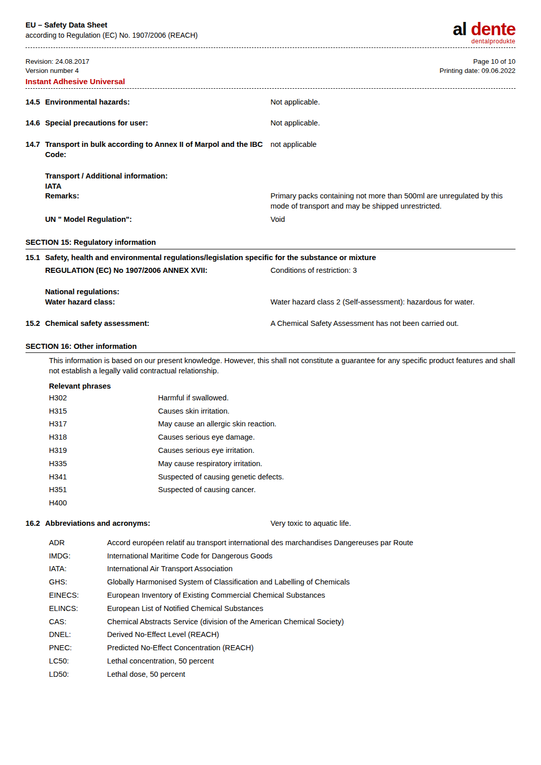EU – Safety Data Sheet
according to Regulation (EC) No. 1907/2006 (REACH)
al dente
dentalprodukte
Revision: 24.08.2017
Version number 4
Instant Adhesive Universal
Page 10 of 10
Printing date: 09.06.2022
| 14.5 | Environmental hazards: | Not applicable. |
| 14.6 | Special precautions for user: | Not applicable. |
| 14.7 | Transport in bulk according to Annex II of Marpol and the IBC Code: | not applicable |
| | Transport / Additional information: IATA Remarks: | Primary packs containing not more than 500ml are unregulated by this mode of transport and may be shipped unrestricted. |
| | UN " Model Regulation": | Void |
SECTION 15: Regulatory information
| 15.1 | Safety, health and environmental regulations/legislation specific for the substance or mixture |
| | REGULATION (EC) No 1907/2006 ANNEX XVII: | Conditions of restriction: 3 |
| | National regulations: Water hazard class: | Water hazard class 2 (Self-assessment): hazardous for water. |
| 15.2 | Chemical safety assessment: | A Chemical Safety Assessment has not been carried out. |
SECTION 16: Other information
This information is based on our present knowledge. However, this shall not constitute a guarantee for any specific product features and shall not establish a legally valid contractual relationship.
Relevant phrases
| H302 | Harmful if swallowed. |
| H315 | Causes skin irritation. |
| H317 | May cause an allergic skin reaction. |
| H318 | Causes serious eye damage. |
| H319 | Causes serious eye irritation. |
| H335 | May cause respiratory irritation. |
| H341 | Suspected of causing genetic defects. |
| H351 | Suspected of causing cancer. |
| H400 | |
| 16.2 | Abbreviations and acronyms: | Very toxic to aquatic life. |
| ADR | Accord européen relatif au transport international des marchandises Dangereuses par Route |
| IMDG: | International Maritime Code for Dangerous Goods |
| IATA: | International Air Transport Association |
| GHS: | Globally Harmonised System of Classification and Labelling of Chemicals |
| EINECS: | European Inventory of Existing Commercial Chemical Substances |
| ELINCS: | European List of Notified Chemical Substances |
| CAS: | Chemical Abstracts Service (division of the American Chemical Society) |
| DNEL: | Derived No-Effect Level (REACH) |
| PNEC: | Predicted No-Effect Concentration (REACH) |
| LC50: | Lethal concentration, 50 percent |
| LD50: | Lethal dose, 50 percent |